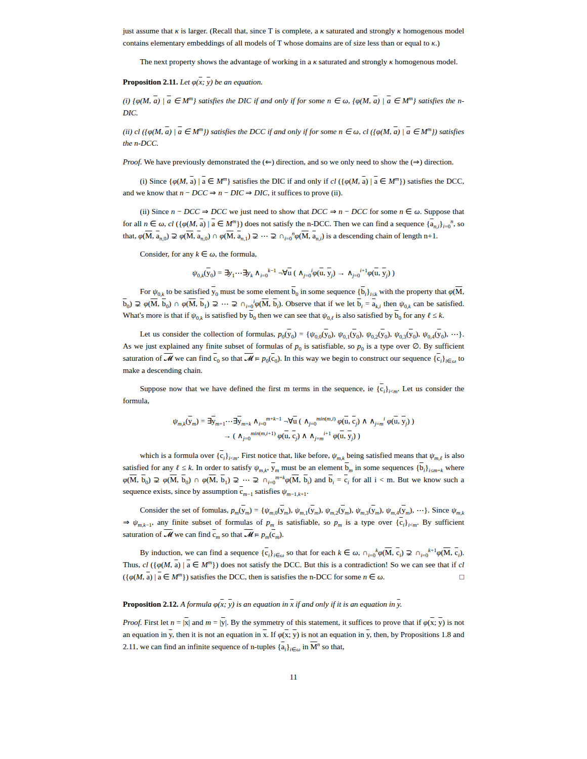just assume that κ is larger. (Recall that, since T is complete, a κ saturated and strongly κ homogenous model contains elementary embeddings of all models of T whose domains are of size less than or equal to κ.)
The next property shows the advantage of working in a κ saturated and strongly κ homogenous model.
Proposition 2.11. Let φ(x; y) be an equation.
(i) {φ(M, a) | a ∈ Mm} satisfies the DIC if and only if for some n ∈ ω, {φ(M, a) | a ∈ Mm} satisfies the n-DIC.
(ii) cl ({φ(M, a) | a ∈ Mm}) satisfies the DCC if and only if for some n ∈ ω, cl ({φ(M, a) | a ∈ Mm}) satisfies the n-DCC.
Proof. We have previously demonstrated the (⇐) direction, and so we only need to show the (⇒) direction.
(i) Since {φ(M, a) | a ∈ Mm} satisfies the DIC if and only if cl ({φ(M, a) | a ∈ Mm}) satisfies the DCC, and we know that n − DCC ⇒ n − DIC ⇒ DIC, it suffices to prove (ii).
(ii) Since n − DCC ⇒ DCC we just need to show that DCC ⇒ n − DCC for some n ∈ ω. Suppose that for all n ∈ ω, cl ({φ(M, a) | a ∈ Mm}) does not satisfy the n-DCC. Then we can find a sequence {an,i}i=0n, so that, φ(M, an,0) ⊋ φ(M, an,0) ∩ φ(M, an,1) ⊋ ⋯ ⊋ ∩i=0nφ(M, an,i) is a descending chain of length n+1.
Consider, for any k ∈ ω, the formula,
ψ0,k(y0) = ∃y1⋯∃yk ∧i=0k−1 ¬∀u ( ∧j=0iφ(u, yj) → ∧j=0i+1φ(u, yj) )
For ψ0,k to be satisfied y0 must be some element b0 in some sequence {bi}i≤k with the property that φ(M, b0) ⊋ φ(M, b0) ∩ φ(M, b1) ⊋ ⋯ ⊋ ∩i=0iφ(M, bi). Observe that if we let bi = ak,i then ψ0,k can be satisfied. What's more is that if ψ0,k is satisfied by b0 then we can see that ψ0,ℓ is also satisfied by b0 for any ℓ ≤ k.
Let us consider the collection of formulas, p0(y0) = {ψ0,0(y0), ψ0,1(y0), ψ0,2(y0), ψ0,3(y0), ψ0,4(y0), ⋯}. As we just explained any finite subset of formulas of p0 is satisfiable, so p0 is a type over ∅. By sufficient saturation of 𝓜 we can find c0 so that 𝓜 ⊨ p0(c0). In this way we begin to construct our sequence {ci}i∈ω to make a descending chain.
Suppose now that we have defined the first m terms in the sequence, ie {ci}i<m. Let us consider the formula,
ψm,k(ym) = ∃ym+1⋯∃ym+k ∧i=0m+k−1 ¬∀u ( ∧j=0min(m,i) φ(u, cj) ∧ ∧j=mi φ(u, yj) ) → ( ∧j=0min(m,i+1) φ(u, cj) ∧ ∧j=mi+1 φ(u, yj) )
which is a formula over {ci}i<m. First notice that, like before, ψm,k being satisfied means that ψm,ℓ is also satisfied for any ℓ ≤ k. In order to satisfy ψm,k, ym must be an element bm in some sequences {bi}i≤m+k where φ(M, b0) ⊋ φ(M, b0) ∩ φ(M, b1) ⊋ ⋯ ⊋ ∩i=0m+kφ(M, bi) and bi = ci for all i < m. But we know such a sequence exists, since by assumption cm−1 satisfies ψm−1,k+1.
Consider the set of fomulas, pm(ym) = {ψm,0(ym), ψm,1(ym), ψm,2(ym), ψm,3(ym), ψm,4(ym), ⋯}. Since ψm,k ⇒ ψm,k−1, any finite subset of formulas of pm is satisfiable, so pm is a type over {ci}i<m. By sufficient saturation of 𝓜 we can find cm so that 𝓜 ⊨ pm(cm).
By induction, we can find a sequence {ci}i∈ω so that for each k ∈ ω, ∩i=0kφ(M, ci) ⊋ ∩i=0k+1φ(M, ci). Thus, cl ({φ(M, a) | a ∈ Mm}) does not satisfy the DCC. But this is a contradiction! So we can see that if cl ({φ(M, a) | a ∈ Mm}) satisfies the DCC, then is satisfies the n-DCC for some n ∈ ω. □
Proposition 2.12. A formula φ(x; y) is an equation in x if and only if it is an equation in y.
Proof. First let n = |x| and m = |y|. By the symmetry of this statement, it suffices to prove that if φ(x; y) is not an equation in y, then it is not an equation in x. If φ(x; y) is not an equation in y, then, by Propositions 1.8 and 2.11, we can find an infinite sequence of n-tuples {ai}i∈ω in Mn so that,
11